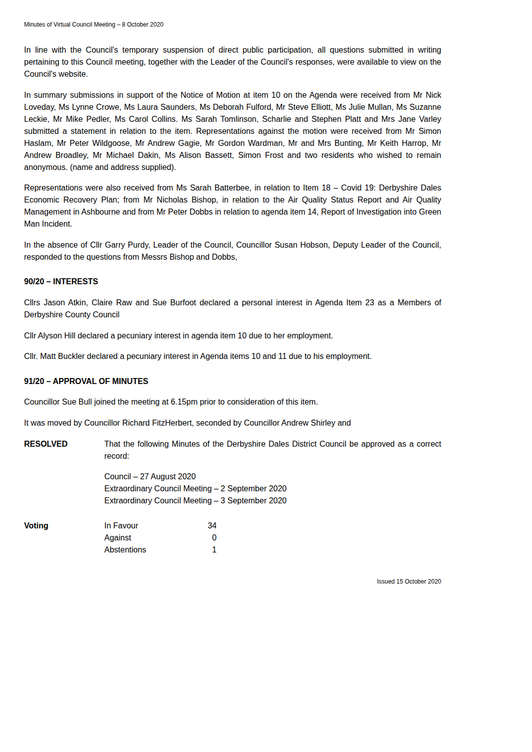Minutes of Virtual Council Meeting – 8 October 2020
In line with the Council's temporary suspension of direct public participation, all questions submitted in writing pertaining to this Council meeting, together with the Leader of the Council's responses, were available to view on the Council's website.
In summary submissions in support of the Notice of Motion at item 10 on the Agenda were received from Mr Nick Loveday, Ms Lynne Crowe, Ms Laura Saunders, Ms Deborah Fulford, Mr Steve Elliott, Ms Julie Mullan, Ms Suzanne Leckie, Mr Mike Pedler, Ms Carol Collins. Ms Sarah Tomlinson, Scharlie and Stephen Platt and Mrs Jane Varley submitted a statement in relation to the item. Representations against the motion were received from Mr Simon Haslam, Mr Peter Wildgoose, Mr Andrew Gagie, Mr Gordon Wardman, Mr and Mrs Bunting, Mr Keith Harrop, Mr Andrew Broadley, Mr Michael Dakin, Ms Alison Bassett, Simon Frost and two residents who wished to remain anonymous. (name and address supplied).
Representations were also received from Ms Sarah Batterbee, in relation to Item 18 – Covid 19: Derbyshire Dales Economic Recovery Plan; from Mr Nicholas Bishop, in relation to the Air Quality Status Report and Air Quality Management in Ashbourne and from Mr Peter Dobbs in relation to agenda item 14, Report of Investigation into Green Man Incident.
In the absence of Cllr Garry Purdy, Leader of the Council, Councillor Susan Hobson, Deputy Leader of the Council, responded to the questions from Messrs Bishop and Dobbs,
90/20 – INTERESTS
Cllrs Jason Atkin, Claire Raw and Sue Burfoot declared a personal interest in Agenda Item 23 as a Members of Derbyshire County Council
Cllr Alyson Hill declared a pecuniary interest in agenda item 10 due to her employment.
Cllr. Matt Buckler declared a pecuniary interest in Agenda items 10 and 11 due to his employment.
91/20 – APPROVAL OF MINUTES
Councillor Sue Bull joined the meeting at 6.15pm prior to consideration of this item.
It was moved by Councillor Richard FitzHerbert, seconded by Councillor Andrew Shirley and
RESOLVED
That the following Minutes of the Derbyshire Dales District Council be approved as a correct record:
Council – 27 August 2020
Extraordinary Council Meeting – 2 September 2020
Extraordinary Council Meeting – 3 September 2020
Voting
In Favour
34
Against
0
Abstentions
1
Issued 15 October 2020